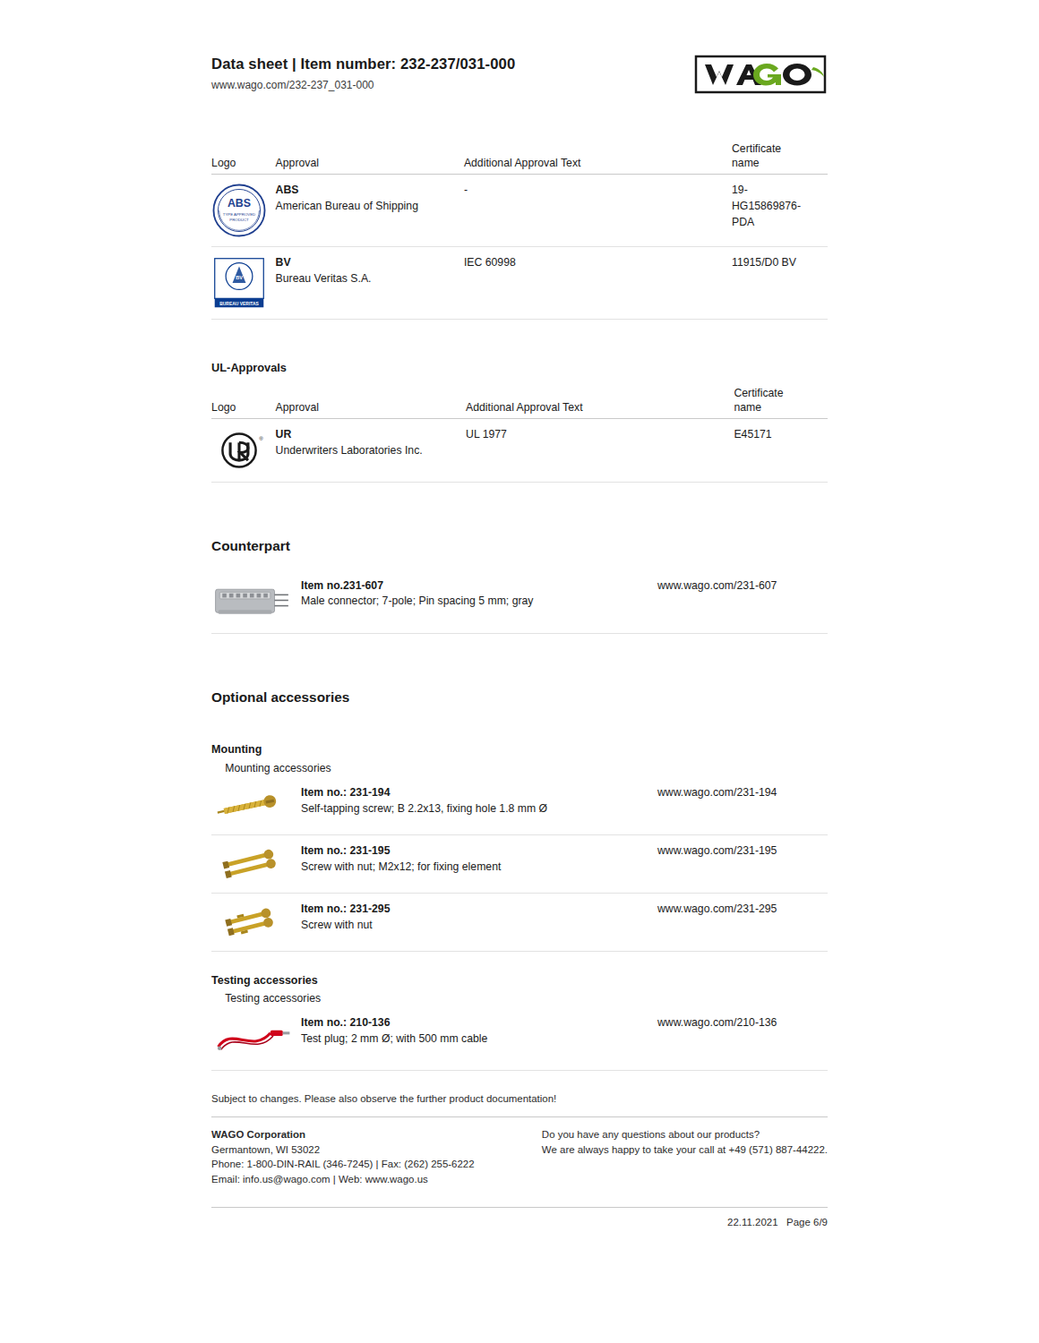Data sheet | Item number: 232-237/031-000
www.wago.com/232-237_031-000
| Logo | Approval | Additional Approval Text | Certificate name |
| --- | --- | --- | --- |
| ABS TYPE APPROVED PRODUCT | ABS American Bureau of Shipping | - | 19- HG15869876- PDA |
| BV BUREAU VERITAS | BV Bureau Veritas S.A. | IEC 60998 | 11915/D0 BV |
UL-Approvals
| Logo | Approval | Additional Approval Text | Certificate name |
| --- | --- | --- | --- |
| ® | UR Underwriters Laboratories Inc. | UL 1977 | E45171 |
Counterpart
| | Item no.231-607 Male connector; 7-pole; Pin spacing 5 mm; gray | www.wago.com/231-607 |
Optional accessories
Mounting
Mounting accessories
| | Item no.: 231-194 Self-tapping screw; B 2.2x13, fixing hole 1.8 mm Ø | www.wago.com/231-194 |
| | Item no.: 231-195 Screw with nut; M2x12; for fixing element | www.wago.com/231-195 |
| | Item no.: 231-295 Screw with nut | www.wago.com/231-295 |
Testing accessories
Testing accessories
| | Item no.: 210-136 Test plug; 2 mm Ø; with 500 mm cable | www.wago.com/210-136 |
Subject to changes. Please also observe the further product documentation!
WAGO Corporation
Germantown, WI 53022
Phone: 1-800-DIN-RAIL (346-7245) | Fax: (262) 255-6222
Email: info.us@wago.com | Web: www.wago.us
Do you have any questions about our products?
We are always happy to take your call at +49 (571) 887-44222.
22.11.2021 Page 6/9